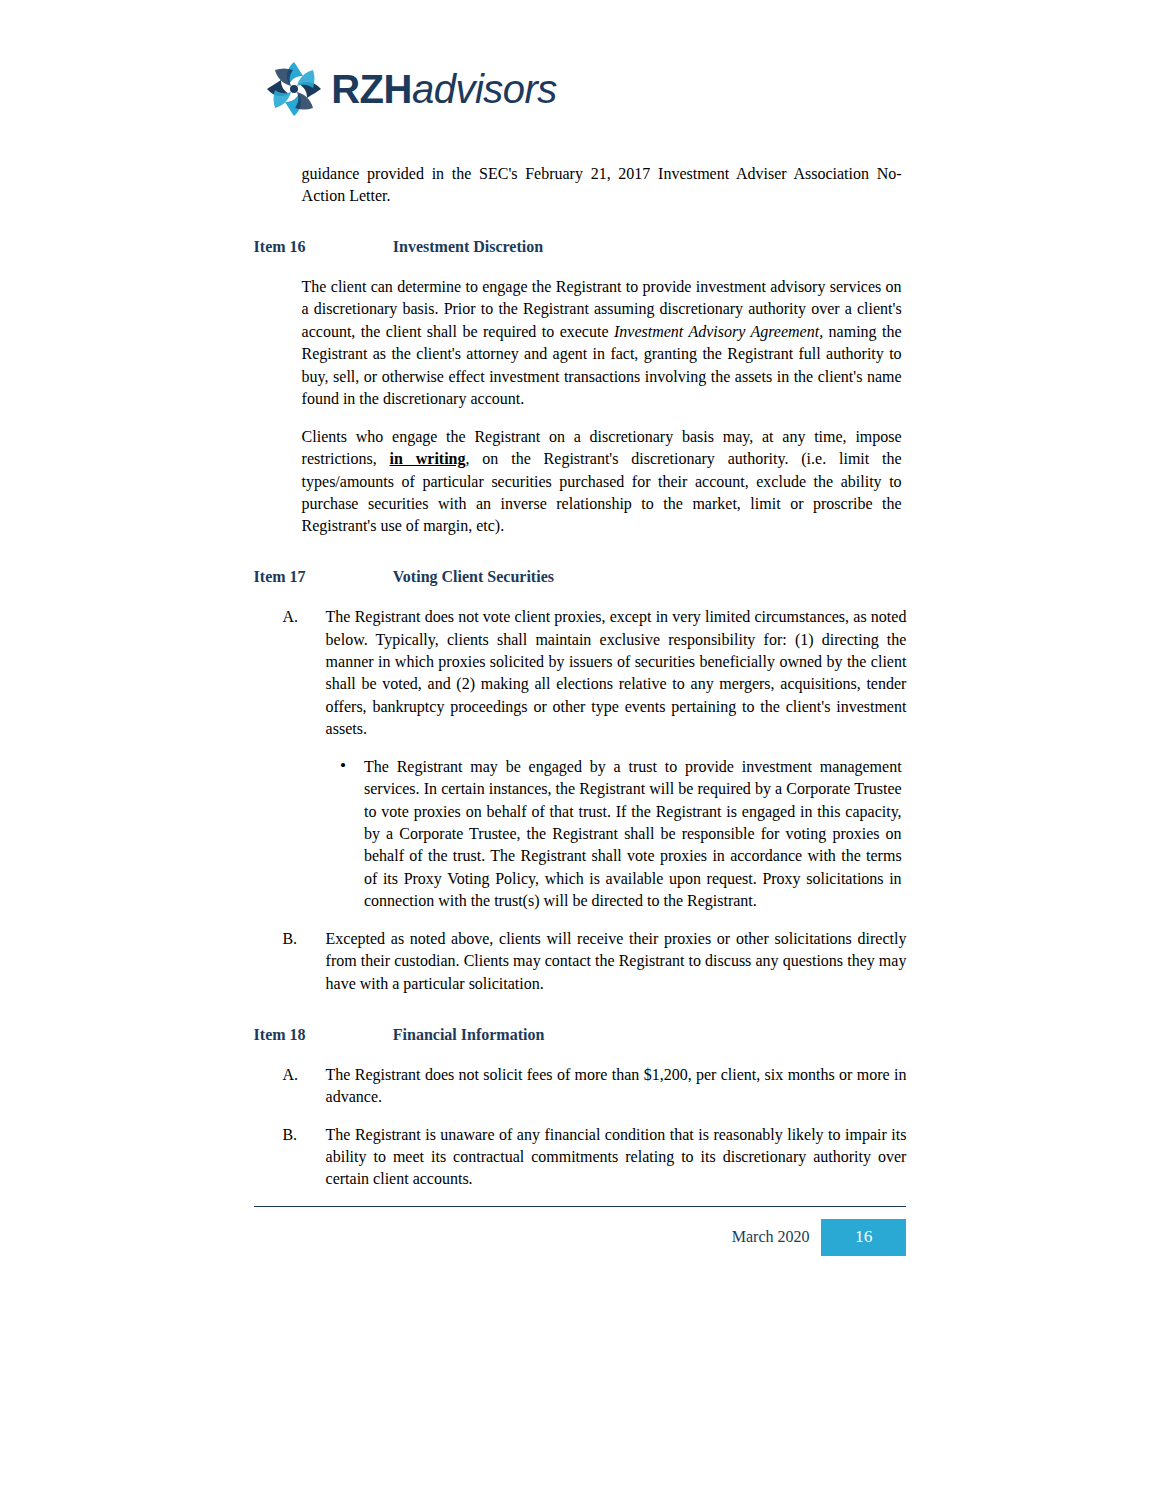RZH advisors
guidance provided in the SEC's February 21, 2017 Investment Adviser Association No-Action Letter.
Item 16 Investment Discretion
The client can determine to engage the Registrant to provide investment advisory services on a discretionary basis. Prior to the Registrant assuming discretionary authority over a client's account, the client shall be required to execute Investment Advisory Agreement, naming the Registrant as the client's attorney and agent in fact, granting the Registrant full authority to buy, sell, or otherwise effect investment transactions involving the assets in the client's name found in the discretionary account.
Clients who engage the Registrant on a discretionary basis may, at any time, impose restrictions, in writing, on the Registrant's discretionary authority. (i.e. limit the types/amounts of particular securities purchased for their account, exclude the ability to purchase securities with an inverse relationship to the market, limit or proscribe the Registrant's use of margin, etc).
Item 17 Voting Client Securities
A. The Registrant does not vote client proxies, except in very limited circumstances, as noted below. Typically, clients shall maintain exclusive responsibility for: (1) directing the manner in which proxies solicited by issuers of securities beneficially owned by the client shall be voted, and (2) making all elections relative to any mergers, acquisitions, tender offers, bankruptcy proceedings or other type events pertaining to the client's investment assets.
The Registrant may be engaged by a trust to provide investment management services. In certain instances, the Registrant will be required by a Corporate Trustee to vote proxies on behalf of that trust. If the Registrant is engaged in this capacity, by a Corporate Trustee, the Registrant shall be responsible for voting proxies on behalf of the trust. The Registrant shall vote proxies in accordance with the terms of its Proxy Voting Policy, which is available upon request. Proxy solicitations in connection with the trust(s) will be directed to the Registrant.
B. Excepted as noted above, clients will receive their proxies or other solicitations directly from their custodian. Clients may contact the Registrant to discuss any questions they may have with a particular solicitation.
Item 18 Financial Information
A. The Registrant does not solicit fees of more than $1,200, per client, six months or more in advance.
B. The Registrant is unaware of any financial condition that is reasonably likely to impair its ability to meet its contractual commitments relating to its discretionary authority over certain client accounts.
March 2020
16